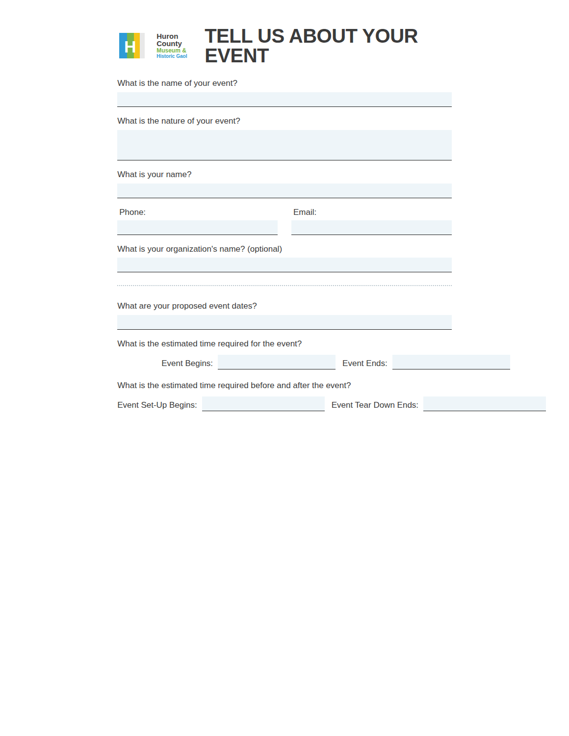H
Huron
County
Museum &
Historic Gaol
Tell Us About Your Event
What is the name of your event?
What is the nature of your event?
What is your name?
Phone:
Email:
What is your organization's name? (optional)
What are your proposed event dates?
What is the estimated time required for the event?
Event Begins:
Event Ends:
What is the estimated time required before and after the event?
Event Set-Up Begins:
Event Tear Down Ends: